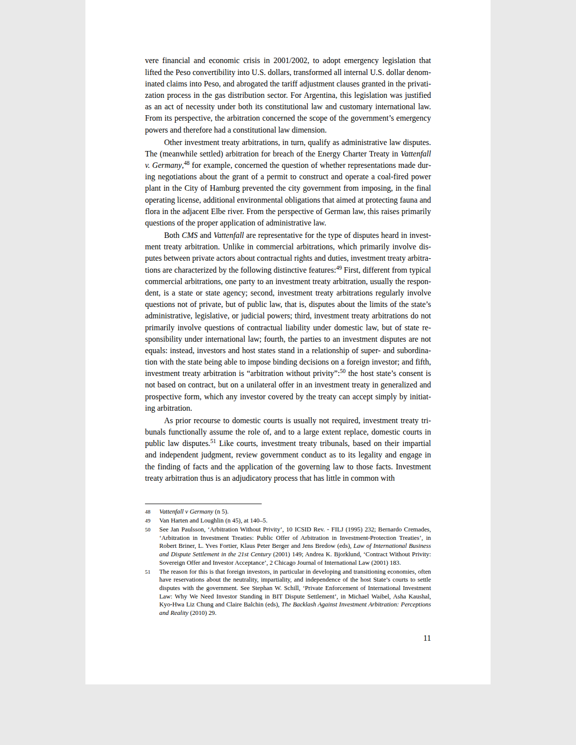vere financial and economic crisis in 2001/2002, to adopt emergency legislation that lifted the Peso convertibility into U.S. dollars, transformed all internal U.S. dollar denominated claims into Peso, and abrogated the tariff adjustment clauses granted in the privatization process in the gas distribution sector. For Argentina, this legislation was justified as an act of necessity under both its constitutional law and customary international law. From its perspective, the arbitration concerned the scope of the government’s emergency powers and therefore had a constitutional law dimension.
Other investment treaty arbitrations, in turn, qualify as administrative law disputes. The (meanwhile settled) arbitration for breach of the Energy Charter Treaty in Vattenfall v. Germany,48 for example, concerned the question of whether representations made during negotiations about the grant of a permit to construct and operate a coal-fired power plant in the City of Hamburg prevented the city government from imposing, in the final operating license, additional environmental obligations that aimed at protecting fauna and flora in the adjacent Elbe river. From the perspective of German law, this raises primarily questions of the proper application of administrative law.
Both CMS and Vattenfall are representative for the type of disputes heard in investment treaty arbitration. Unlike in commercial arbitrations, which primarily involve disputes between private actors about contractual rights and duties, investment treaty arbitrations are characterized by the following distinctive features:49 First, different from typical commercial arbitrations, one party to an investment treaty arbitration, usually the respondent, is a state or state agency; second, investment treaty arbitrations regularly involve questions not of private, but of public law, that is, disputes about the limits of the state’s administrative, legislative, or judicial powers; third, investment treaty arbitrations do not primarily involve questions of contractual liability under domestic law, but of state responsibility under international law; fourth, the parties to an investment disputes are not equals: instead, investors and host states stand in a relationship of super- and subordination with the state being able to impose binding decisions on a foreign investor; and fifth, investment treaty arbitration is “arbitration without privity”:50 the host state’s consent is not based on contract, but on a unilateral offer in an investment treaty in generalized and prospective form, which any investor covered by the treaty can accept simply by initiating arbitration.
As prior recourse to domestic courts is usually not required, investment treaty tribunals functionally assume the role of, and to a large extent replace, domestic courts in public law disputes.51 Like courts, investment treaty tribunals, based on their impartial and independent judgment, review government conduct as to its legality and engage in the finding of facts and the application of the governing law to those facts. Investment treaty arbitration thus is an adjudicatory process that has little in common with
48
Vattenfall v Germany (n 5).
49
Van Harten and Loughlin (n 45), at 140–5.
50
See Jan Paulsson, ‘Arbitration Without Privity’, 10 ICSID Rev. - FILJ (1995) 232; Bernardo Cremades, ‘Arbitration in Investment Treaties: Public Offer of Arbitration in Investment-Protection Treaties’, in Robert Briner, L. Yves Fortier, Klaus Peter Berger and Jens Bredow (eds), Law of International Business and Dispute Settlement in the 21st Century (2001) 149; Andrea K. Bjorklund, ‘Contract Without Privity: Sovereign Offer and Investor Acceptance’, 2 Chicago Journal of International Law (2001) 183.
51
The reason for this is that foreign investors, in particular in developing and transitioning economies, often have reservations about the neutrality, impartiality, and independence of the host State’s courts to settle disputes with the government. See Stephan W. Schill, ‘Private Enforcement of International Investment Law: Why We Need Investor Standing in BIT Dispute Settlement’, in Michael Waibel, Asha Kaushal, Kyo-Hwa Liz Chung and Claire Balchin (eds), The Backlash Against Investment Arbitration: Perceptions and Reality (2010) 29.
11